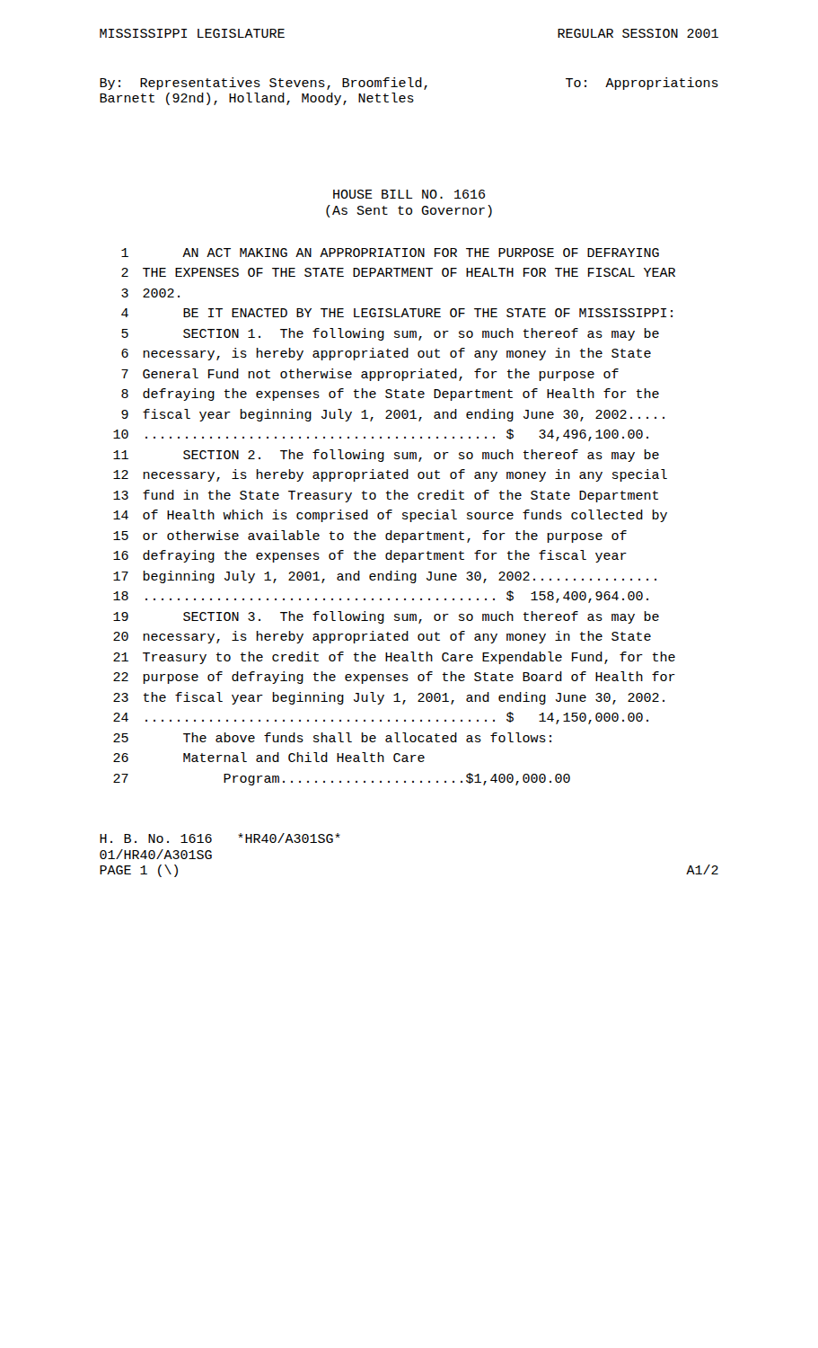MISSISSIPPI LEGISLATURE
REGULAR SESSION 2001
By: Representatives Stevens, Broomfield, Barnett (92nd), Holland, Moody, Nettles
To: Appropriations
HOUSE BILL NO. 1616
(As Sent to Governor)
AN ACT MAKING AN APPROPRIATION FOR THE PURPOSE OF DEFRAYING
THE EXPENSES OF THE STATE DEPARTMENT OF HEALTH FOR THE FISCAL YEAR
2002.
BE IT ENACTED BY THE LEGISLATURE OF THE STATE OF MISSISSIPPI:
SECTION 1. The following sum, or so much thereof as may be
necessary, is hereby appropriated out of any money in the State
General Fund not otherwise appropriated, for the purpose of
defraying the expenses of the State Department of Health for the
fiscal year beginning July 1, 2001, and ending June 30, 2002.....
............................................ $ 34,496,100.00.
SECTION 2. The following sum, or so much thereof as may be
necessary, is hereby appropriated out of any money in any special
fund in the State Treasury to the credit of the State Department
of Health which is comprised of special source funds collected by
or otherwise available to the department, for the purpose of
defraying the expenses of the department for the fiscal year
beginning July 1, 2001, and ending June 30, 2002................
............................................ $ 158,400,964.00.
SECTION 3. The following sum, or so much thereof as may be
necessary, is hereby appropriated out of any money in the State
Treasury to the credit of the Health Care Expendable Fund, for the
purpose of defraying the expenses of the State Board of Health for
the fiscal year beginning July 1, 2001, and ending June 30, 2002.
............................................ $ 14,150,000.00.
The above funds shall be allocated as follows:
Maternal and Child Health Care
Program.......................$1,400,000.00
H. B. No. 1616 *HR40/A301SG*
01/HR40/A301SG
PAGE 1 (\)
A1/2